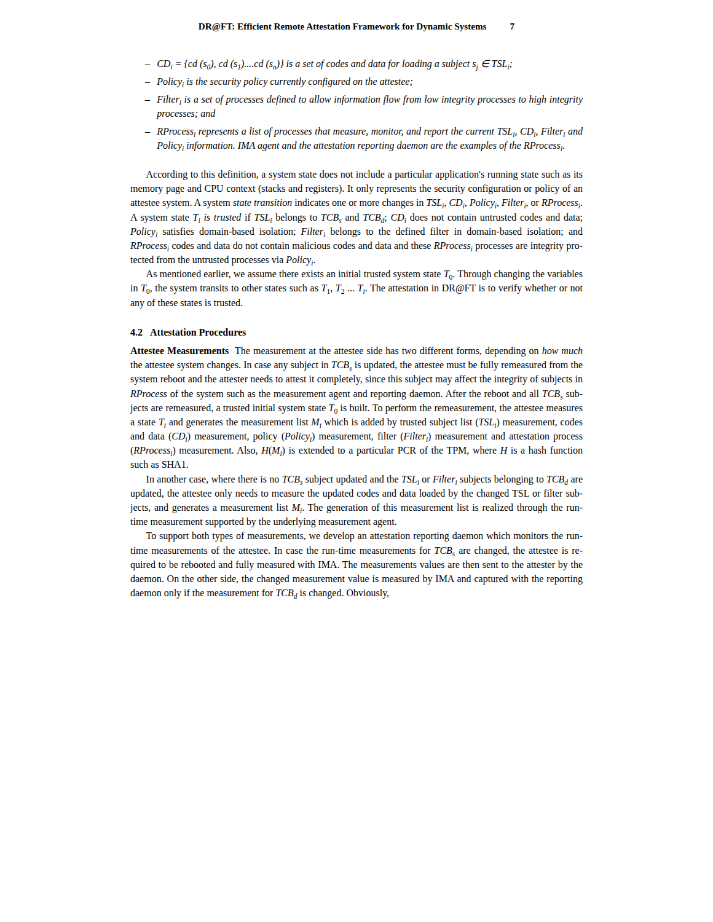DR@FT: Efficient Remote Attestation Framework for Dynamic Systems 7
CDi = {cd (s0), cd (s1)....cd (sn)} is a set of codes and data for loading a subject sj ∈ TSLi;
Policyi is the security policy currently configured on the attestee;
Filteri is a set of processes defined to allow information flow from low integrity processes to high integrity processes; and
RProcessi represents a list of processes that measure, monitor, and report the current TSLi, CDi, Filteri and Policyi information. IMA agent and the attestation reporting daemon are the examples of the RProcessi.
According to this definition, a system state does not include a particular application's running state such as its memory page and CPU context (stacks and registers). It only represents the security configuration or policy of an attestee system. A system state transition indicates one or more changes in TSLi, CDi, Policyi, Filteri, or RProcessi. A system state Ti is trusted if TSLi belongs to TCBs and TCBd; CDi does not contain untrusted codes and data; Policyi satisfies domain-based isolation; Filteri belongs to the defined filter in domain-based isolation; and RProcessi codes and data do not contain malicious codes and data and these RProcessi processes are integrity protected from the untrusted processes via Policyi.
As mentioned earlier, we assume there exists an initial trusted system state T0. Through changing the variables in T0, the system transits to other states such as T1, T2 ... Ti. The attestation in DR@FT is to verify whether or not any of these states is trusted.
4.2 Attestation Procedures
Attestee Measurements The measurement at the attestee side has two different forms, depending on how much the attestee system changes. In case any subject in TCBs is updated, the attestee must be fully remeasured from the system reboot and the attester needs to attest it completely, since this subject may affect the integrity of subjects in RProcess of the system such as the measurement agent and reporting daemon. After the reboot and all TCBs subjects are remeasured, a trusted initial system state T0 is built. To perform the remeasurement, the attestee measures a state Ti and generates the measurement list Mi which is added by trusted subject list (TSLi) measurement, codes and data (CDi) measurement, policy (Policyi) measurement, filter (Filteri) measurement and attestation process (RProcessi) measurement. Also, H(Mi) is extended to a particular PCR of the TPM, where H is a hash function such as SHA1.
In another case, where there is no TCBs subject updated and the TSLi or Filteri subjects belonging to TCBd are updated, the attestee only needs to measure the updated codes and data loaded by the changed TSL or filter subjects, and generates a measurement list Mi. The generation of this measurement list is realized through the run-time measurement supported by the underlying measurement agent.
To support both types of measurements, we develop an attestation reporting daemon which monitors the run-time measurements of the attestee. In case the run-time measurements for TCBs are changed, the attestee is required to be rebooted and fully measured with IMA. The measurements values are then sent to the attester by the daemon. On the other side, the changed measurement value is measured by IMA and captured with the reporting daemon only if the measurement for TCBd is changed. Obviously,